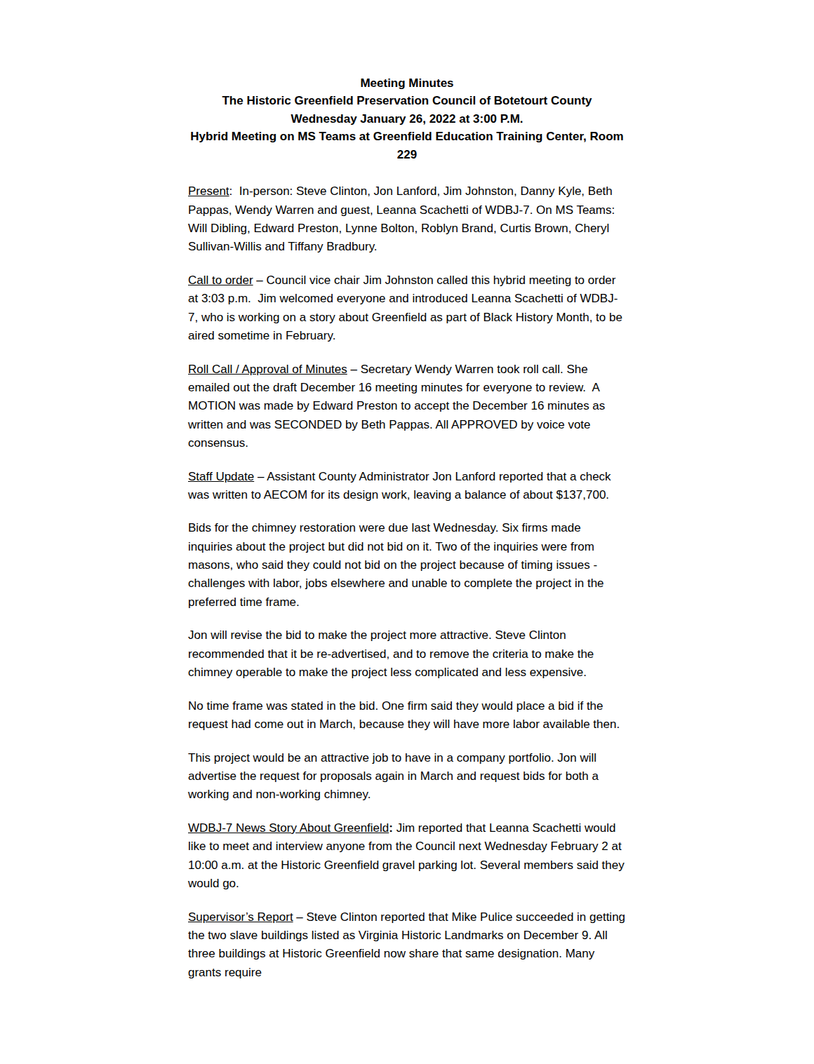Meeting Minutes
The Historic Greenfield Preservation Council of Botetourt County
Wednesday January 26, 2022 at 3:00 P.M.
Hybrid Meeting on MS Teams at Greenfield Education Training Center, Room 229
Present: In-person: Steve Clinton, Jon Lanford, Jim Johnston, Danny Kyle, Beth Pappas, Wendy Warren and guest, Leanna Scachetti of WDBJ-7. On MS Teams: Will Dibling, Edward Preston, Lynne Bolton, Roblyn Brand, Curtis Brown, Cheryl Sullivan-Willis and Tiffany Bradbury.
Call to order – Council vice chair Jim Johnston called this hybrid meeting to order at 3:03 p.m. Jim welcomed everyone and introduced Leanna Scachetti of WDBJ-7, who is working on a story about Greenfield as part of Black History Month, to be aired sometime in February.
Roll Call / Approval of Minutes – Secretary Wendy Warren took roll call. She emailed out the draft December 16 meeting minutes for everyone to review. A MOTION was made by Edward Preston to accept the December 16 minutes as written and was SECONDED by Beth Pappas. All APPROVED by voice vote consensus.
Staff Update – Assistant County Administrator Jon Lanford reported that a check was written to AECOM for its design work, leaving a balance of about $137,700.
Bids for the chimney restoration were due last Wednesday. Six firms made inquiries about the project but did not bid on it. Two of the inquiries were from masons, who said they could not bid on the project because of timing issues - challenges with labor, jobs elsewhere and unable to complete the project in the preferred time frame.
Jon will revise the bid to make the project more attractive. Steve Clinton recommended that it be re-advertised, and to remove the criteria to make the chimney operable to make the project less complicated and less expensive.
No time frame was stated in the bid. One firm said they would place a bid if the request had come out in March, because they will have more labor available then.
This project would be an attractive job to have in a company portfolio. Jon will advertise the request for proposals again in March and request bids for both a working and non-working chimney.
WDBJ-7 News Story About Greenfield: Jim reported that Leanna Scachetti would like to meet and interview anyone from the Council next Wednesday February 2 at 10:00 a.m. at the Historic Greenfield gravel parking lot. Several members said they would go.
Supervisor’s Report – Steve Clinton reported that Mike Pulice succeeded in getting the two slave buildings listed as Virginia Historic Landmarks on December 9. All three buildings at Historic Greenfield now share that same designation. Many grants require